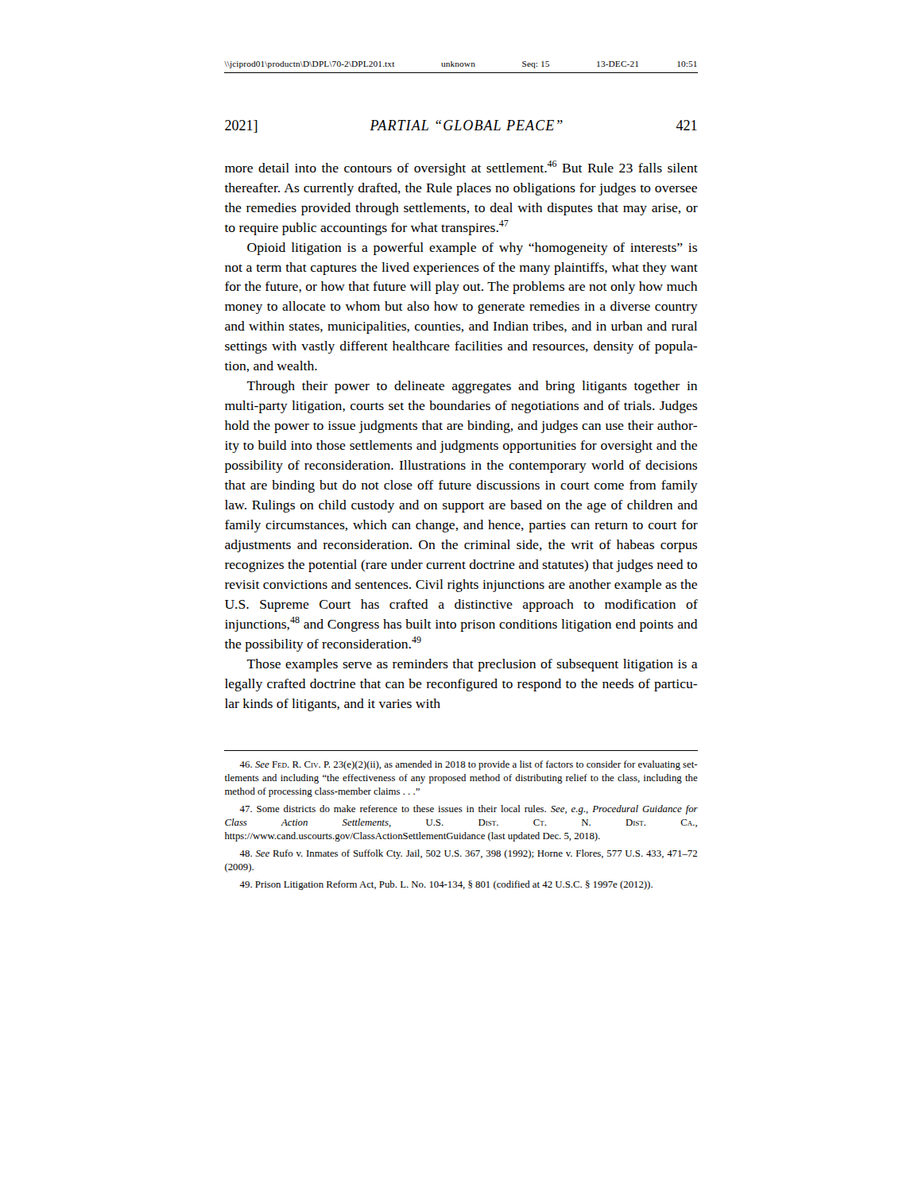\\jciprod01\productn\D\DPL\70-2\DPL201.txt unknown Seq: 15 13-DEC-21 10:51
2021] PARTIAL “GLOBAL PEACE” 421
more detail into the contours of oversight at settlement.46 But Rule 23 falls silent thereafter. As currently drafted, the Rule places no obligations for judges to oversee the remedies provided through settlements, to deal with disputes that may arise, or to require public accountings for what transpires.47
Opioid litigation is a powerful example of why “homogeneity of interests” is not a term that captures the lived experiences of the many plaintiffs, what they want for the future, or how that future will play out. The problems are not only how much money to allocate to whom but also how to generate remedies in a diverse country and within states, municipalities, counties, and Indian tribes, and in urban and rural settings with vastly different healthcare facilities and resources, density of population, and wealth.
Through their power to delineate aggregates and bring litigants together in multi-party litigation, courts set the boundaries of negotiations and of trials. Judges hold the power to issue judgments that are binding, and judges can use their authority to build into those settlements and judgments opportunities for oversight and the possibility of reconsideration. Illustrations in the contemporary world of decisions that are binding but do not close off future discussions in court come from family law. Rulings on child custody and on support are based on the age of children and family circumstances, which can change, and hence, parties can return to court for adjustments and reconsideration. On the criminal side, the writ of habeas corpus recognizes the potential (rare under current doctrine and statutes) that judges need to revisit convictions and sentences. Civil rights injunctions are another example as the U.S. Supreme Court has crafted a distinctive approach to modification of injunctions,48 and Congress has built into prison conditions litigation end points and the possibility of reconsideration.49
Those examples serve as reminders that preclusion of subsequent litigation is a legally crafted doctrine that can be reconfigured to respond to the needs of particular kinds of litigants, and it varies with
46. See Fed. R. Civ. P. 23(e)(2)(ii), as amended in 2018 to provide a list of factors to consider for evaluating settlements and including “the effectiveness of any proposed method of distributing relief to the class, including the method of processing class-member claims . . .”
47. Some districts do make reference to these issues in their local rules. See, e.g., Procedural Guidance for Class Action Settlements, U.S. Dist. Ct. N. Dist. Ca., https://www.cand.uscourts.gov/ClassActionSettlementGuidance (last updated Dec. 5, 2018).
48. See Rufo v. Inmates of Suffolk Cty. Jail, 502 U.S. 367, 398 (1992); Horne v. Flores, 577 U.S. 433, 471–72 (2009).
49. Prison Litigation Reform Act, Pub. L. No. 104-134, § 801 (codified at 42 U.S.C. § 1997e (2012)).